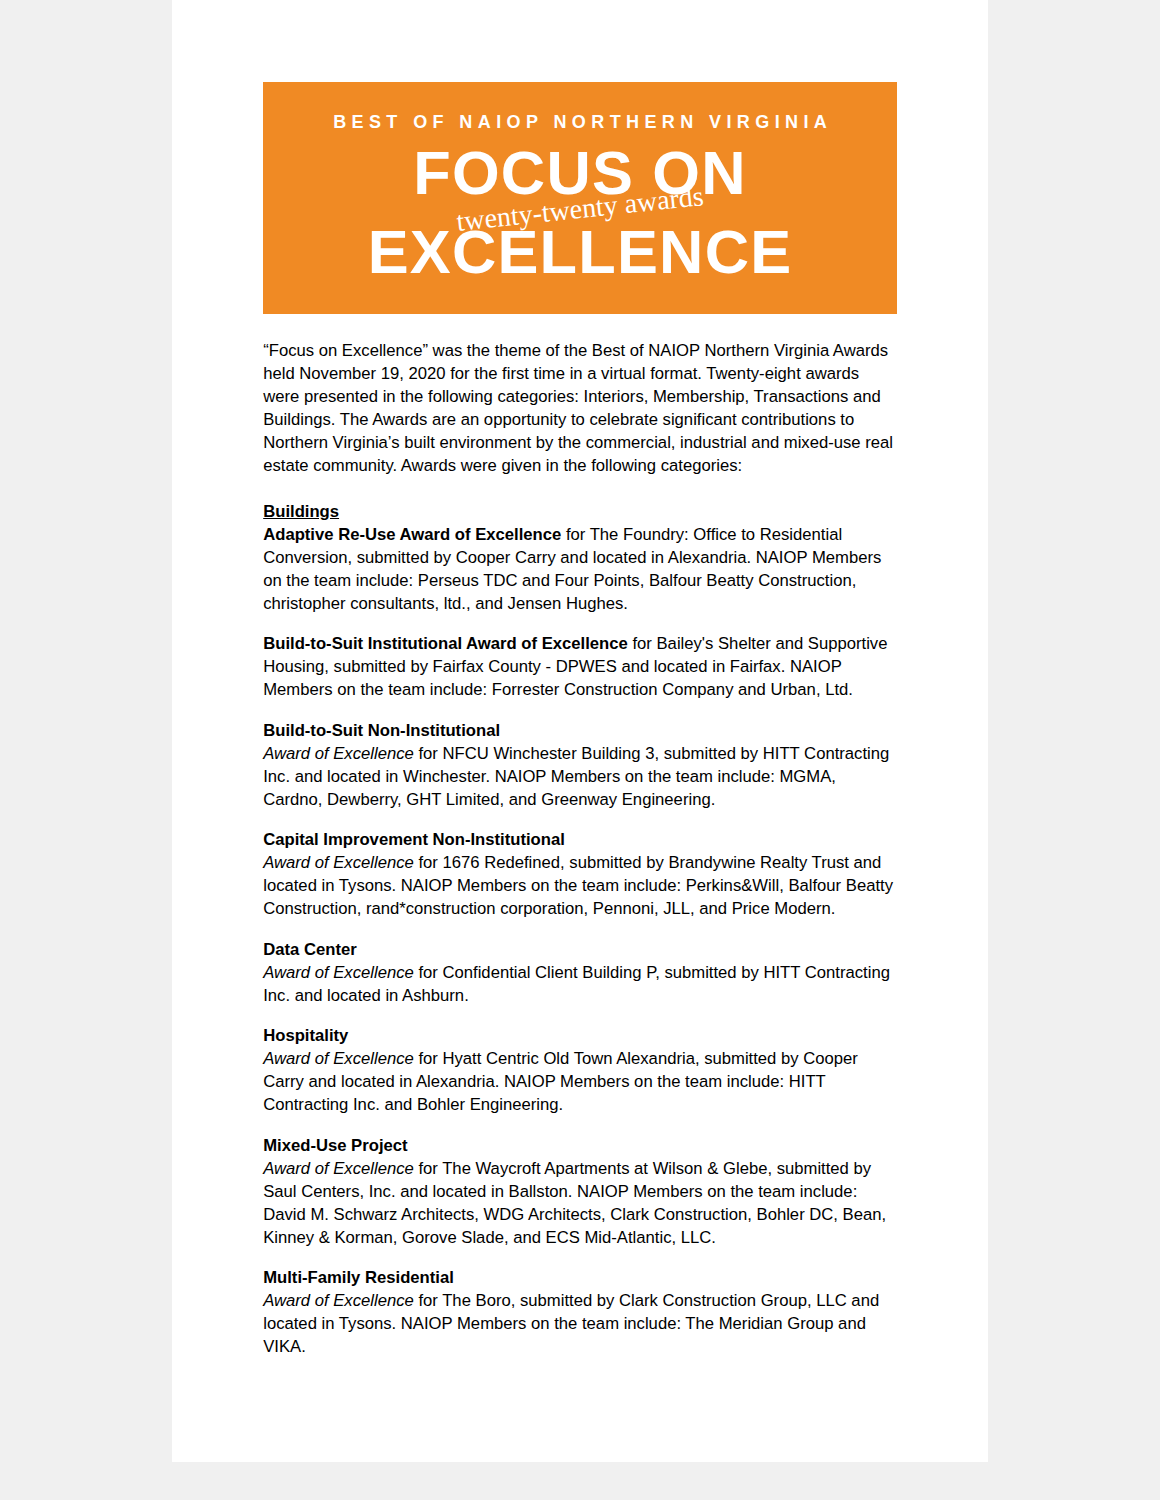Best of NAIOP Northern Virginia
Focus on
twenty-twenty awards
Excellence
“Focus on Excellence” was the theme of the Best of NAIOP Northern Virginia Awards held November 19, 2020 for the first time in a virtual format. Twenty-eight awards were presented in the following categories: Interiors, Membership, Transactions and Buildings. The Awards are an opportunity to celebrate significant contributions to Northern Virginia’s built environment by the commercial, industrial and mixed-use real estate community. Awards were given in the following categories:
Buildings
Adaptive Re-Use Award of Excellence for The Foundry: Office to Residential Conversion, submitted by Cooper Carry and located in Alexandria. NAIOP Members on the team include: Perseus TDC and Four Points, Balfour Beatty Construction, christopher consultants, ltd., and Jensen Hughes.
Build-to-Suit Institutional Award of Excellence for Bailey's Shelter and Supportive Housing, submitted by Fairfax County - DPWES and located in Fairfax. NAIOP Members on the team include: Forrester Construction Company and Urban, Ltd.
Build-to-Suit Non-Institutional Award of Excellence for NFCU Winchester Building 3, submitted by HITT Contracting Inc. and located in Winchester. NAIOP Members on the team include: MGMA, Cardno, Dewberry, GHT Limited, and Greenway Engineering.
Capital Improvement Non-Institutional Award of Excellence for 1676 Redefined, submitted by Brandywine Realty Trust and located in Tysons. NAIOP Members on the team include: Perkins&Will, Balfour Beatty Construction, rand*construction corporation, Pennoni, JLL, and Price Modern.
Data Center Award of Excellence for Confidential Client Building P, submitted by HITT Contracting Inc. and located in Ashburn.
Hospitality Award of Excellence for Hyatt Centric Old Town Alexandria, submitted by Cooper Carry and located in Alexandria. NAIOP Members on the team include: HITT Contracting Inc. and Bohler Engineering.
Mixed-Use Project Award of Excellence for The Waycroft Apartments at Wilson & Glebe, submitted by Saul Centers, Inc. and located in Ballston. NAIOP Members on the team include: David M. Schwarz Architects, WDG Architects, Clark Construction, Bohler DC, Bean, Kinney & Korman, Gorove Slade, and ECS Mid-Atlantic, LLC.
Multi-Family Residential Award of Excellence for The Boro, submitted by Clark Construction Group, LLC and located in Tysons. NAIOP Members on the team include: The Meridian Group and VIKA.